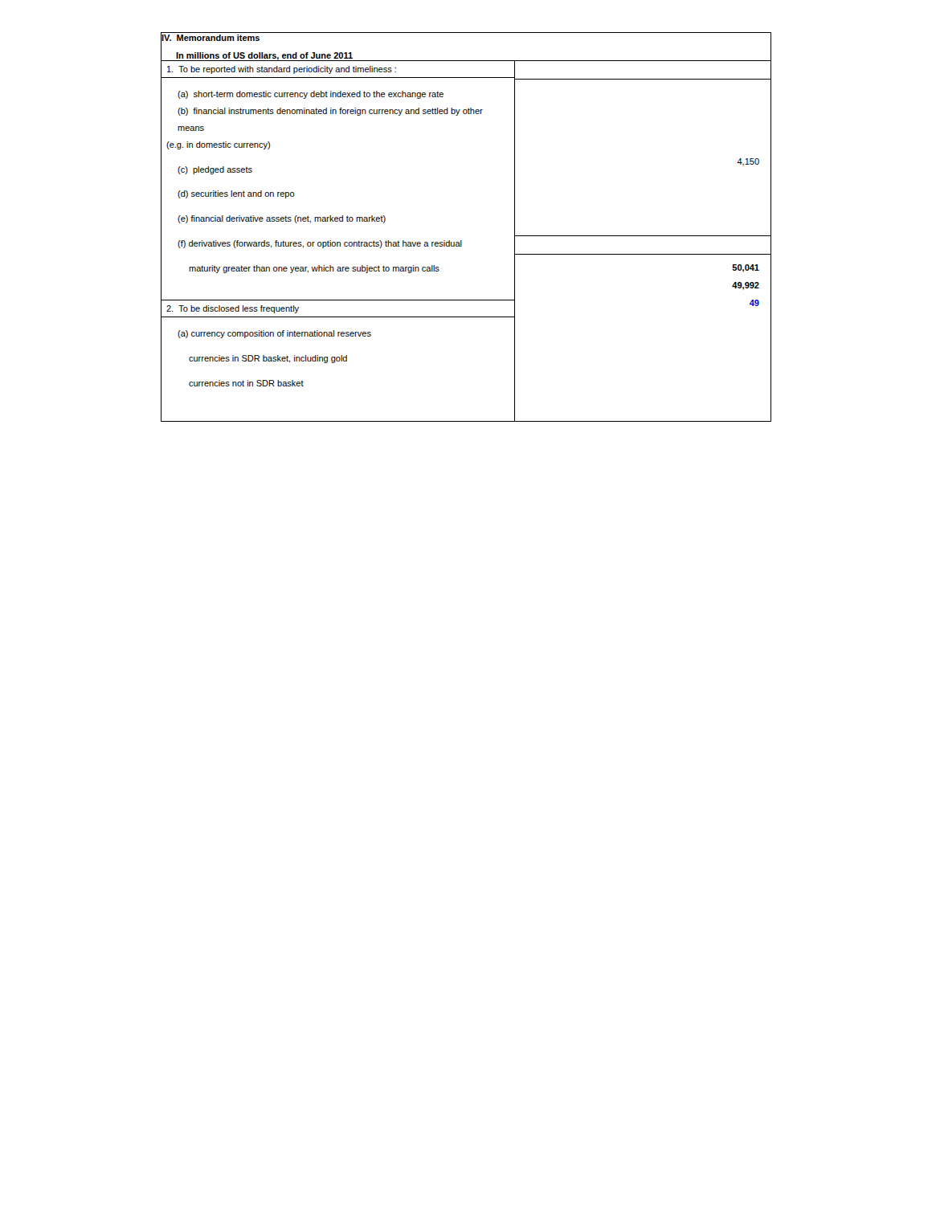| IV. Memorandum items In millions of US dollars, end of June 2011 |
| 1. To be reported with standard periodicity and timeliness : (a) short-term domestic currency debt indexed to the exchange rate (b) financial instruments denominated in foreign currency and settled by other means (e.g. in domestic currency) (c) pledged assets (d) securities lent and on repo (e) financial derivative assets (net, marked to market) (f) derivatives (forwards, futures, or option contracts) that have a residual maturity greater than one year, which are subject to margin calls 2. To be disclosed less frequently (a) currency composition of international reserves currencies in SDR basket, including gold currencies not in SDR basket | 4,150 50,041 49,992 49 |